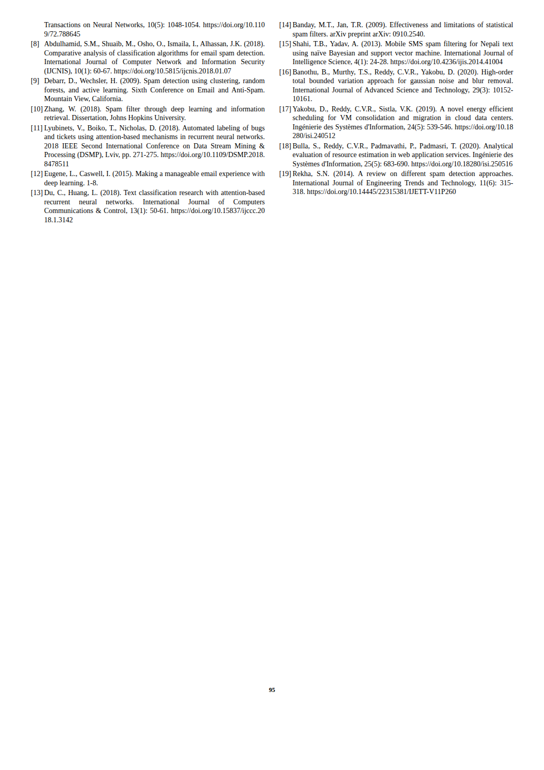Transactions on Neural Networks, 10(5): 1048-1054. https://doi.org/10.1109/72.788645
[8] Abdulhamid, S.M., Shuaib, M., Osho, O., Ismaila, I., Alhassan, J.K. (2018). Comparative analysis of classification algorithms for email spam detection. International Journal of Computer Network and Information Security (IJCNIS), 10(1): 60-67. https://doi.org/10.5815/ijcnis.2018.01.07
[9] Debarr, D., Wechsler, H. (2009). Spam detection using clustering, random forests, and active learning. Sixth Conference on Email and Anti-Spam. Mountain View, California.
[10] Zhang, W. (2018). Spam filter through deep learning and information retrieval. Dissertation, Johns Hopkins University.
[11] Lyubinets, V., Boiko, T., Nicholas, D. (2018). Automated labeling of bugs and tickets using attention-based mechanisms in recurrent neural networks. 2018 IEEE Second International Conference on Data Stream Mining & Processing (DSMP), Lviv, pp. 271-275. https://doi.org/10.1109/DSMP.2018.8478511
[12] Eugene, L., Caswell, I. (2015). Making a manageable email experience with deep learning. 1-8.
[13] Du, C., Huang, L. (2018). Text classification research with attention-based recurrent neural networks. International Journal of Computers Communications & Control, 13(1): 50-61. https://doi.org/10.15837/ijccc.2018.1.3142
[14] Banday, M.T., Jan, T.R. (2009). Effectiveness and limitations of statistical spam filters. arXiv preprint arXiv: 0910.2540.
[15] Shahi, T.B., Yadav, A. (2013). Mobile SMS spam filtering for Nepali text using naïve Bayesian and support vector machine. International Journal of Intelligence Science, 4(1): 24-28. https://doi.org/10.4236/ijis.2014.41004
[16] Banothu, B., Murthy, T.S., Reddy, C.V.R., Yakobu, D. (2020). High-order total bounded variation approach for gaussian noise and blur removal. International Journal of Advanced Science and Technology, 29(3): 10152-10161.
[17] Yakobu, D., Reddy, C.V.R., Sistla, V.K. (2019). A novel energy efficient scheduling for VM consolidation and migration in cloud data centers. Ingénierie des Systèmes d'Information, 24(5): 539-546. https://doi.org/10.18280/isi.240512
[18] Bulla, S., Reddy, C.V.R., Padmavathi, P., Padmasri, T. (2020). Analytical evaluation of resource estimation in web application services. Ingénierie des Systèmes d'Information, 25(5): 683-690. https://doi.org/10.18280/isi.250516
[19] Rekha, S.N. (2014). A review on different spam detection approaches. International Journal of Engineering Trends and Technology, 11(6): 315-318. https://doi.org/10.14445/22315381/IJETT-V11P260
95